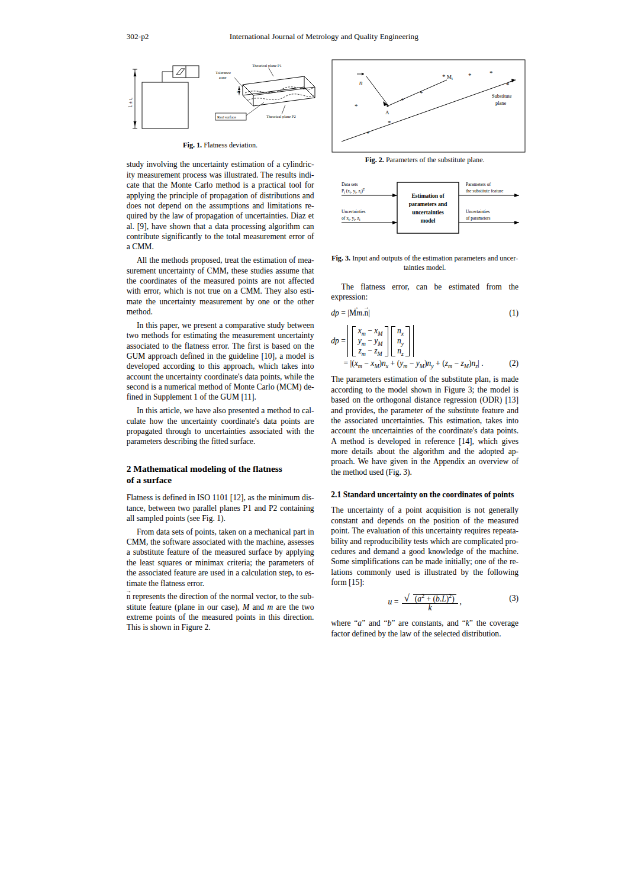302-p2
International Journal of Metrology and Quality Engineering
L ± t₁ Theorical plane P1 Tolerance zone t Real surface Theorical plane P2
Fig. 1. Flatness deviation.
study involving the uncertainty estimation of a cylindricity measurement process was illustrated. The results indicate that the Monte Carlo method is a practical tool for applying the principle of propagation of distributions and does not depend on the assumptions and limitations required by the law of propagation of uncertainties. Diaz et al. [9], have shown that a data processing algorithm can contribute significantly to the total measurement error of a CMM.
All the methods proposed, treat the estimation of measurement uncertainty of CMM, these studies assume that the coordinates of the measured points are not affected with error, which is not true on a CMM. They also estimate the uncertainty measurement by one or the other method.
In this paper, we present a comparative study between two methods for estimating the measurement uncertainty associated to the flatness error. The first is based on the GUM approach defined in the guideline [10], a model is developed according to this approach, which takes into account the uncertainty coordinate's data points, while the second is a numerical method of Monte Carlo (MCM) defined in Supplement 1 of the GUM [11].
In this article, we have also presented a method to calculate how the uncertainty coordinate's data points are propagated through to uncertainties associated with the parameters describing the fitted surface.
2 Mathematical modeling of the flatness
of a surface
Flatness is defined in ISO 1101 [12], as the minimum distance, between two parallel planes P1 and P2 containing all sampled points (see Fig. 1).
From data sets of points, taken on a mechanical part in CMM, the software associated with the machine, assesses a substitute feature of the measured surface by applying the least squares or minimax criteria; the parameters of the associated feature are used in a calculation step, to estimate the flatness error.
n represents the direction of the normal vector, to the substitute feature (plane in our case), M and m are the two extreme points of the measured points in this direction. This is shown in Figure 2.
n A Mi * * * * * * * * * Substitute plane
Fig. 2. Parameters of the substitute plane.
Estimation of parameters and uncertainties model Data sets Pi (xi, yi, zi)T Uncertainties of xi, yi, zi Parameters of the substitute feature Uncertainties of parameters
Fig. 3. Input and outputs of the estimation parameters and uncertainties model.
The flatness error, can be estimated from the expression:
(1) dp = |Mm.n|
(2) dp = xm − xM
ym − yM
zm − zM nx
ny
nz = |(xm − xM)nx + (ym − yM)ny + (zm − zM)nz| .
The parameters estimation of the substitute plan, is made according to the model shown in Figure 3; the model is based on the orthogonal distance regression (ODR) [13] and provides, the parameter of the substitute feature and the associated uncertainties. This estimation, takes into account the uncertainties of the coordinate's data points. A method is developed in reference [14], which gives more details about the algorithm and the adopted approach. We have given in the Appendix an overview of the method used (Fig. 3).
2.1 Standard uncertainty on the coordinates of points
The uncertainty of a point acquisition is not generally constant and depends on the position of the measured point. The evaluation of this uncertainty requires repeatability and reproducibility tests which are complicated procedures and demand a good knowledge of the machine. Some simplifications can be made initially; one of the relations commonly used is illustrated by the following form [15]:
(3) u = (a2 + (b.L)2) k ,
where “a” and “b” are constants, and “k” the coverage factor defined by the law of the selected distribution.